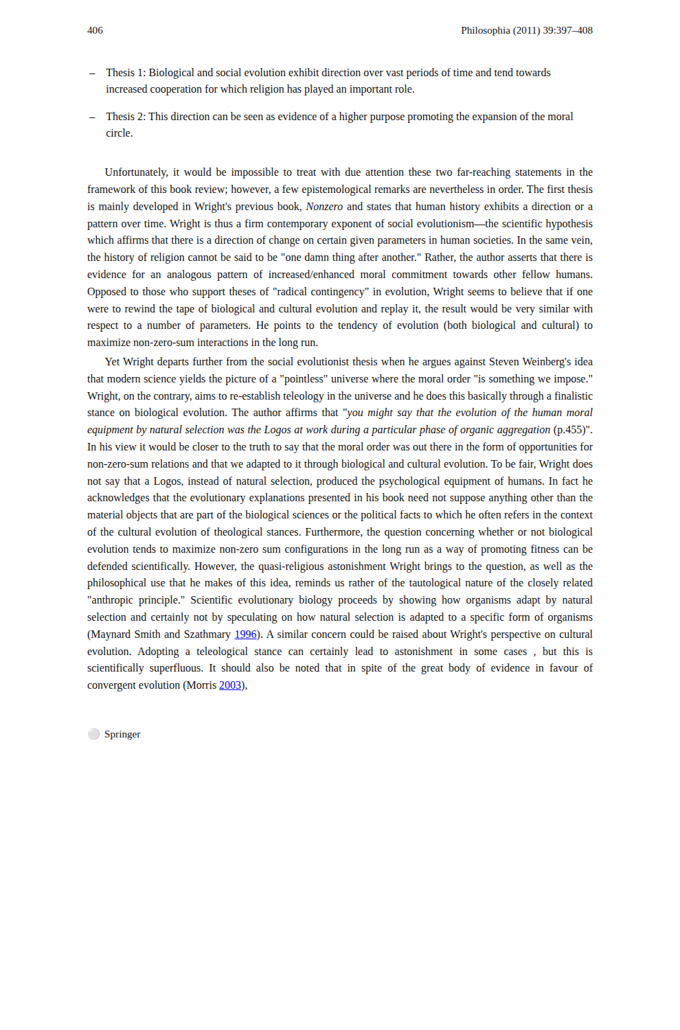406 Philosophia (2011) 39:397–408
Thesis 1: Biological and social evolution exhibit direction over vast periods of time and tend towards increased cooperation for which religion has played an important role.
Thesis 2: This direction can be seen as evidence of a higher purpose promoting the expansion of the moral circle.
Unfortunately, it would be impossible to treat with due attention these two far-reaching statements in the framework of this book review; however, a few epistemological remarks are nevertheless in order. The first thesis is mainly developed in Wright's previous book, Nonzero and states that human history exhibits a direction or a pattern over time. Wright is thus a firm contemporary exponent of social evolutionism—the scientific hypothesis which affirms that there is a direction of change on certain given parameters in human societies. In the same vein, the history of religion cannot be said to be "one damn thing after another." Rather, the author asserts that there is evidence for an analogous pattern of increased/enhanced moral commitment towards other fellow humans. Opposed to those who support theses of "radical contingency" in evolution, Wright seems to believe that if one were to rewind the tape of biological and cultural evolution and replay it, the result would be very similar with respect to a number of parameters. He points to the tendency of evolution (both biological and cultural) to maximize non-zero-sum interactions in the long run.
Yet Wright departs further from the social evolutionist thesis when he argues against Steven Weinberg's idea that modern science yields the picture of a "pointless" universe where the moral order "is something we impose." Wright, on the contrary, aims to re-establish teleology in the universe and he does this basically through a finalistic stance on biological evolution. The author affirms that "you might say that the evolution of the human moral equipment by natural selection was the Logos at work during a particular phase of organic aggregation (p.455)". In his view it would be closer to the truth to say that the moral order was out there in the form of opportunities for non-zero-sum relations and that we adapted to it through biological and cultural evolution. To be fair, Wright does not say that a Logos, instead of natural selection, produced the psychological equipment of humans. In fact he acknowledges that the evolutionary explanations presented in his book need not suppose anything other than the material objects that are part of the biological sciences or the political facts to which he often refers in the context of the cultural evolution of theological stances. Furthermore, the question concerning whether or not biological evolution tends to maximize non-zero sum configurations in the long run as a way of promoting fitness can be defended scientifically. However, the quasi-religious astonishment Wright brings to the question, as well as the philosophical use that he makes of this idea, reminds us rather of the tautological nature of the closely related "anthropic principle." Scientific evolutionary biology proceeds by showing how organisms adapt by natural selection and certainly not by speculating on how natural selection is adapted to a specific form of organisms (Maynard Smith and Szathmary 1996). A similar concern could be raised about Wright's perspective on cultural evolution. Adopting a teleological stance can certainly lead to astonishment in some cases , but this is scientifically superfluous. It should also be noted that in spite of the great body of evidence in favour of convergent evolution (Morris 2003),
⚪ Springer